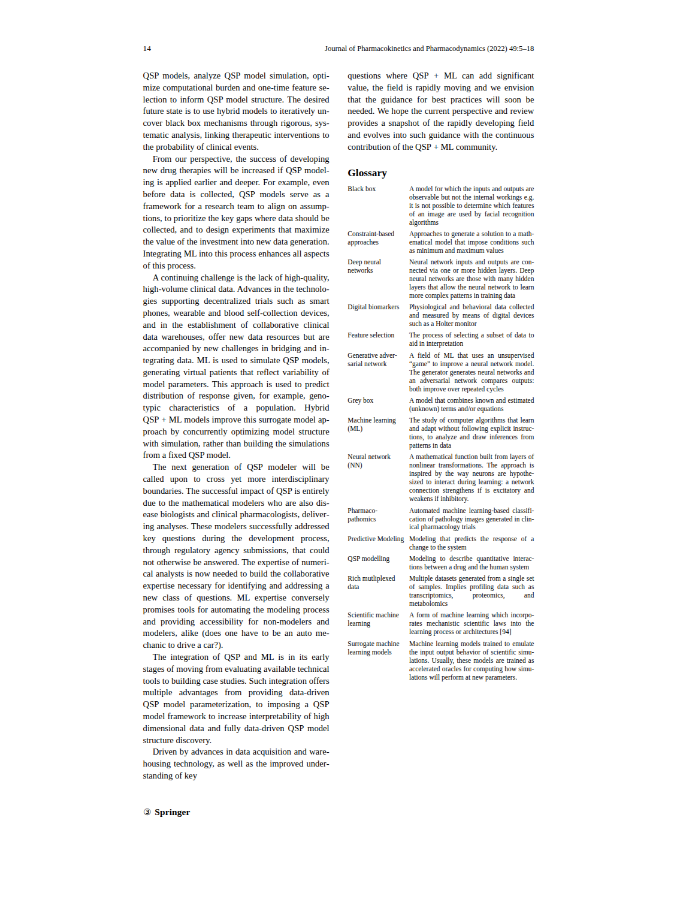14 Journal of Pharmacokinetics and Pharmacodynamics (2022) 49:5–18
QSP models, analyze QSP model simulation, optimize computational burden and one-time feature selection to inform QSP model structure. The desired future state is to use hybrid models to iteratively uncover black box mechanisms through rigorous, systematic analysis, linking therapeutic interventions to the probability of clinical events.
From our perspective, the success of developing new drug therapies will be increased if QSP modeling is applied earlier and deeper. For example, even before data is collected, QSP models serve as a framework for a research team to align on assumptions, to prioritize the key gaps where data should be collected, and to design experiments that maximize the value of the investment into new data generation. Integrating ML into this process enhances all aspects of this process.
A continuing challenge is the lack of high-quality, high-volume clinical data. Advances in the technologies supporting decentralized trials such as smart phones, wearable and blood self-collection devices, and in the establishment of collaborative clinical data warehouses, offer new data resources but are accompanied by new challenges in bridging and integrating data. ML is used to simulate QSP models, generating virtual patients that reflect variability of model parameters. This approach is used to predict distribution of response given, for example, genotypic characteristics of a population. Hybrid QSP + ML models improve this surrogate model approach by concurrently optimizing model structure with simulation, rather than building the simulations from a fixed QSP model.
The next generation of QSP modeler will be called upon to cross yet more interdisciplinary boundaries. The successful impact of QSP is entirely due to the mathematical modelers who are also disease biologists and clinical pharmacologists, delivering analyses. These modelers successfully addressed key questions during the development process, through regulatory agency submissions, that could not otherwise be answered. The expertise of numerical analysts is now needed to build the collaborative expertise necessary for identifying and addressing a new class of questions. ML expertise conversely promises tools for automating the modeling process and providing accessibility for non-modelers and modelers, alike (does one have to be an auto mechanic to drive a car?).
The integration of QSP and ML is in its early stages of moving from evaluating available technical tools to building case studies. Such integration offers multiple advantages from providing data-driven QSP model parameterization, to imposing a QSP model framework to increase interpretability of high dimensional data and fully data-driven QSP model structure discovery.
Driven by advances in data acquisition and warehousing technology, as well as the improved understanding of key
③ Springer
questions where QSP + ML can add significant value, the field is rapidly moving and we envision that the guidance for best practices will soon be needed. We hope the current perspective and review provides a snapshot of the rapidly developing field and evolves into such guidance with the continuous contribution of the QSP + ML community.
Glossary
| Black box | A model for which the inputs and outputs are observable but not the internal workings e.g. it is not possible to determine which features of an image are used by facial recognition algorithms |
| Constraint-based approaches | Approaches to generate a solution to a mathematical model that impose conditions such as minimum and maximum values |
| Deep neural networks | Neural network inputs and outputs are connected via one or more hidden layers. Deep neural networks are those with many hidden layers that allow the neural network to learn more complex patterns in training data |
| Digital biomarkers | Physiological and behavioral data collected and measured by means of digital devices such as a Holter monitor |
| Feature selection | The process of selecting a subset of data to aid in interpretation |
| Generative adversarial network | A field of ML that uses an unsupervised “game” to improve a neural network model. The generator generates neural networks and an adversarial network compares outputs: both improve over repeated cycles |
| Grey box | A model that combines known and estimated (unknown) terms and/or equations |
| Machine learning (ML) | The study of computer algorithms that learn and adapt without following explicit instructions, to analyze and draw inferences from patterns in data |
| Neural network (NN) | A mathematical function built from layers of nonlinear transformations. The approach is inspired by the way neurons are hypothesized to interact during learning: a network connection strengthens if is excitatory and weakens if inhibitory. |
| Pharmaco-pathomics | Automated machine learning-based classification of pathology images generated in clinical pharmacology trials |
| Predictive Modeling | Modeling that predicts the response of a change to the system |
| QSP modelling | Modeling to describe quantitative interactions between a drug and the human system |
| Rich mutliplexed data | Multiple datasets generated from a single set of samples. Implies profiling data such as transcriptomics, proteomics, and metabolomics |
| Scientific machine learning | A form of machine learning which incorporates mechanistic scientific laws into the learning process or architectures [94] |
| Surrogate machine learning models | Machine learning models trained to emulate the input output behavior of scientific simulations. Usually, these models are trained as accelerated oracles for computing how simulations will perform at new parameters. |